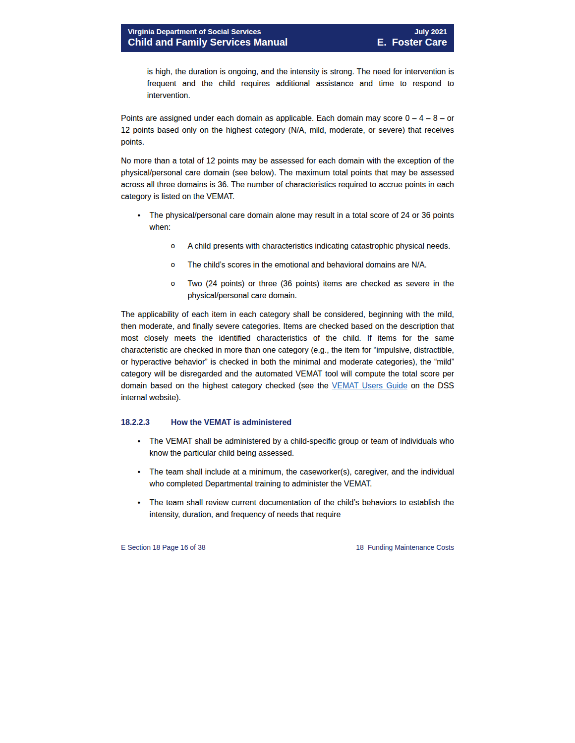Virginia Department of Social Services Child and Family Services Manual
July 2021 E. Foster Care
is high, the duration is ongoing, and the intensity is strong. The need for intervention is frequent and the child requires additional assistance and time to respond to intervention.
Points are assigned under each domain as applicable. Each domain may score 0 – 4 – 8 – or 12 points based only on the highest category (N/A, mild, moderate, or severe) that receives points.
No more than a total of 12 points may be assessed for each domain with the exception of the physical/personal care domain (see below). The maximum total points that may be assessed across all three domains is 36. The number of characteristics required to accrue points in each category is listed on the VEMAT.
The physical/personal care domain alone may result in a total score of 24 or 36 points when:
A child presents with characteristics indicating catastrophic physical needs.
The child’s scores in the emotional and behavioral domains are N/A.
Two (24 points) or three (36 points) items are checked as severe in the physical/personal care domain.
The applicability of each item in each category shall be considered, beginning with the mild, then moderate, and finally severe categories. Items are checked based on the description that most closely meets the identified characteristics of the child. If items for the same characteristic are checked in more than one category (e.g., the item for “impulsive, distractible, or hyperactive behavior” is checked in both the minimal and moderate categories), the “mild” category will be disregarded and the automated VEMAT tool will compute the total score per domain based on the highest category checked (see the VEMAT Users Guide on the DSS internal website).
18.2.2.3 How the VEMAT is administered
The VEMAT shall be administered by a child-specific group or team of individuals who know the particular child being assessed.
The team shall include at a minimum, the caseworker(s), caregiver, and the individual who completed Departmental training to administer the VEMAT.
The team shall review current documentation of the child’s behaviors to establish the intensity, duration, and frequency of needs that require
E Section 18 Page 16 of 38 18 Funding Maintenance Costs